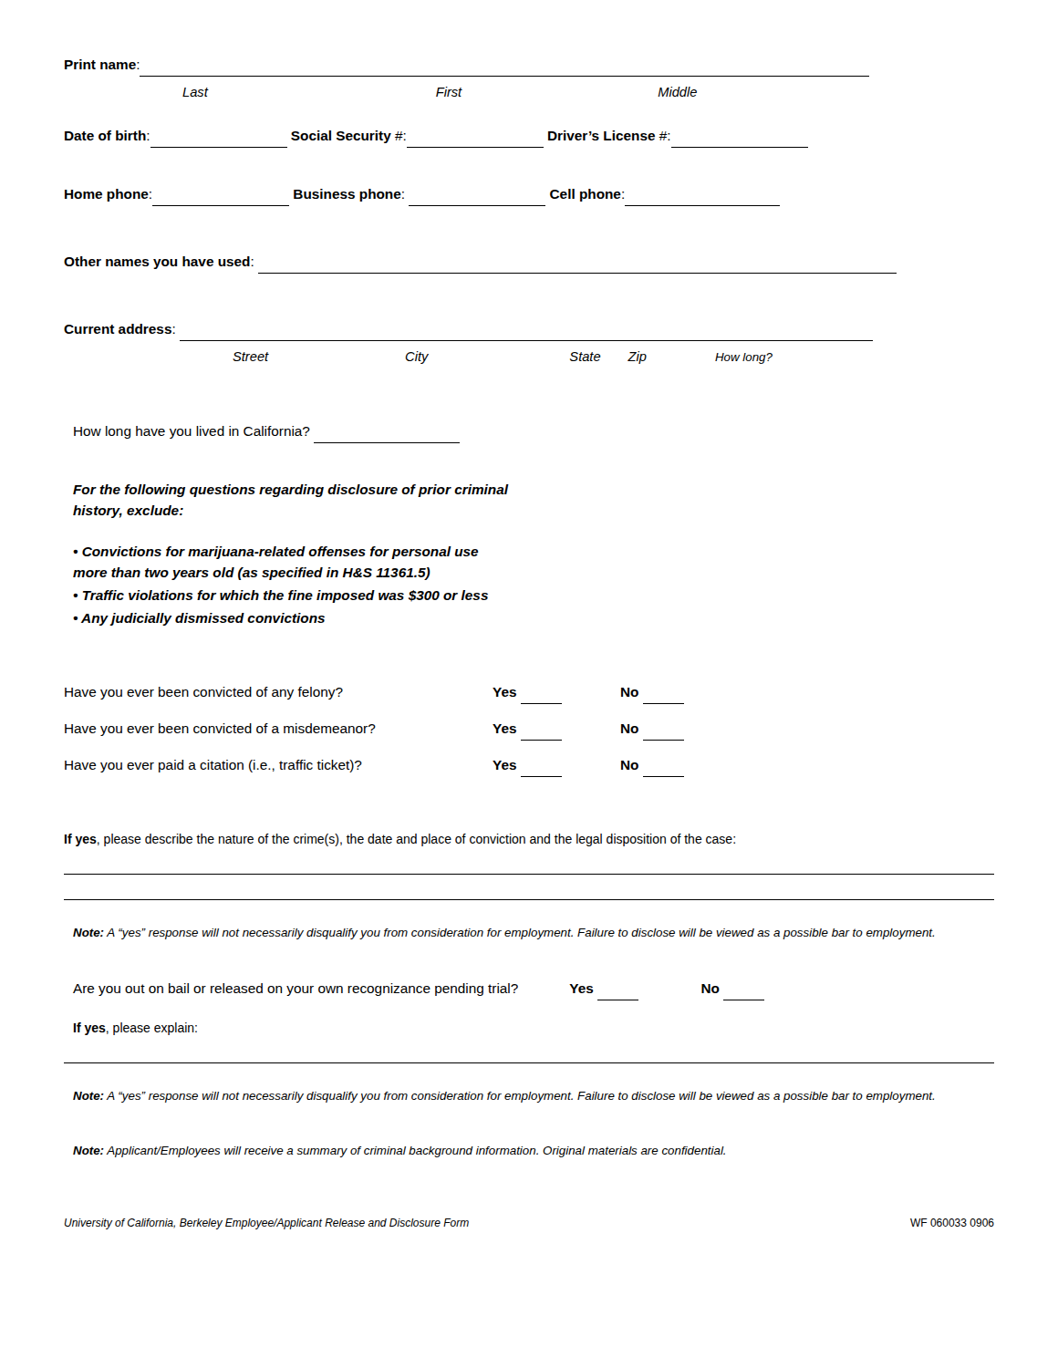Print name:
Last First Middle
Date of birth: Social Security #: Driver’s License #:
Home phone: Business phone: Cell phone:
Other names you have used:
Current address:
Street City State Zip How long?
How long have you lived in California?
For the following questions regarding disclosure of prior criminal history, exclude:
• Convictions for marijuana-related offenses for personal use more than two years old (as specified in H&S 11361.5)
• Traffic violations for which the fine imposed was $300 or less
• Any judicially dismissed convictions
| Have you ever been convicted of any felony? | Yes | No |
| Have you ever been convicted of a misdemeanor? | Yes | No |
| Have you ever paid a citation (i.e., traffic ticket)? | Yes | No |
If yes, please describe the nature of the crime(s), the date and place of conviction and the legal disposition of the case:
Note: A “yes” response will not necessarily disqualify you from consideration for employment. Failure to disclose will be viewed as a possible bar to employment.
Are you out on bail or released on your own recognizance pending trial? Yes No
If yes, please explain:
Note: A “yes” response will not necessarily disqualify you from consideration for employment. Failure to disclose will be viewed as a possible bar to employment.
Note: Applicant/Employees will receive a summary of criminal background information. Original materials are confidential.
University of California, Berkeley Employee/Applicant Release and Disclosure Form WF 060033 0906